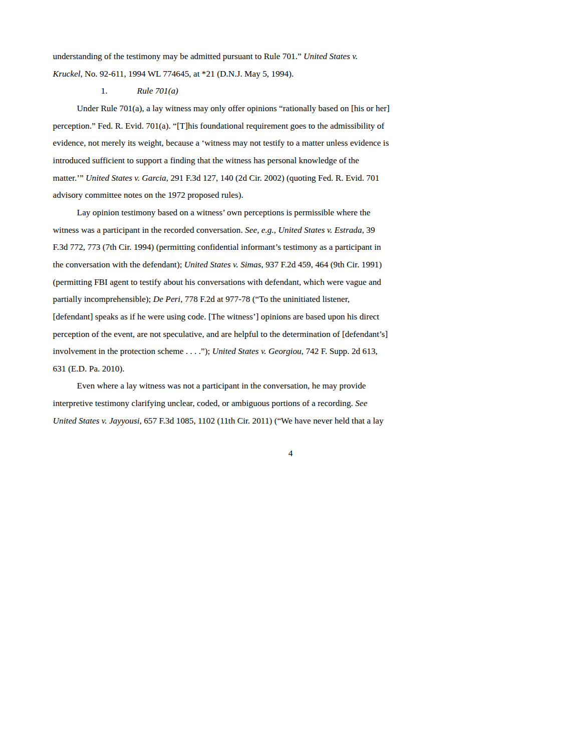understanding of the testimony may be admitted pursuant to Rule 701.” United States v.
Kruckel, No. 92-611, 1994 WL 774645, at *21 (D.N.J. May 5, 1994).
1. Rule 701(a)
Under Rule 701(a), a lay witness may only offer opinions “rationally based on [his or her]
perception.” Fed. R. Evid. 701(a). “[T]his foundational requirement goes to the admissibility of
evidence, not merely its weight, because a ‘witness may not testify to a matter unless evidence is
introduced sufficient to support a finding that the witness has personal knowledge of the
matter.’” United States v. Garcia, 291 F.3d 127, 140 (2d Cir. 2002) (quoting Fed. R. Evid. 701
advisory committee notes on the 1972 proposed rules).
Lay opinion testimony based on a witness’ own perceptions is permissible where the
witness was a participant in the recorded conversation. See, e.g., United States v. Estrada, 39
F.3d 772, 773 (7th Cir. 1994) (permitting confidential informant’s testimony as a participant in
the conversation with the defendant); United States v. Simas, 937 F.2d 459, 464 (9th Cir. 1991)
(permitting FBI agent to testify about his conversations with defendant, which were vague and
partially incomprehensible); De Peri, 778 F.2d at 977-78 (“To the uninitiated listener,
[defendant] speaks as if he were using code. [The witness’] opinions are based upon his direct
perception of the event, are not speculative, and are helpful to the determination of [defendant’s]
involvement in the protection scheme . . . .”); United States v. Georgiou, 742 F. Supp. 2d 613,
631 (E.D. Pa. 2010).
Even where a lay witness was not a participant in the conversation, he may provide
interpretive testimony clarifying unclear, coded, or ambiguous portions of a recording. See
United States v. Jayyousi, 657 F.3d 1085, 1102 (11th Cir. 2011) (“We have never held that a lay
4